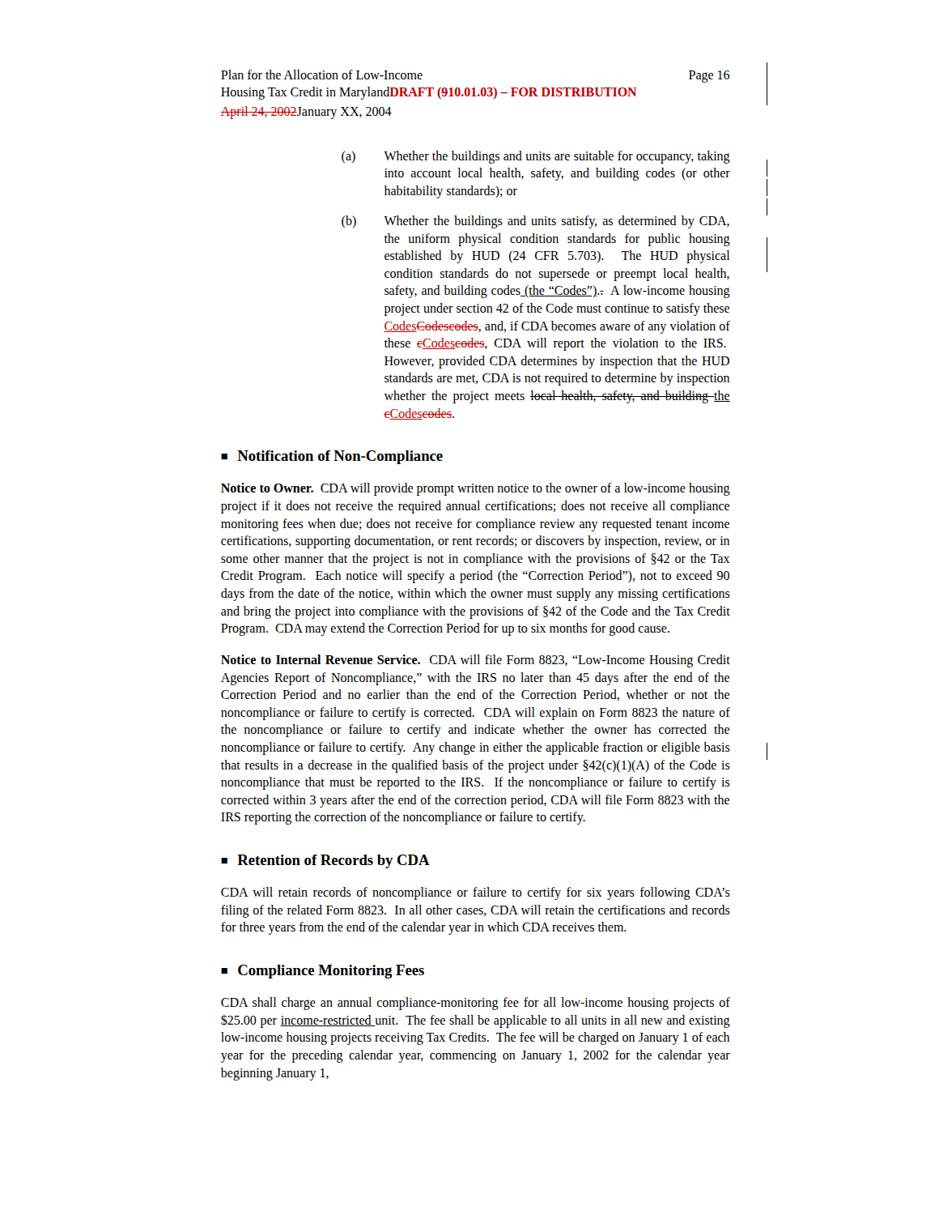Plan for the Allocation of Low-Income
Page 16
Housing Tax Credit in MarylandDRAFT (910.01.03) – FOR DISTRIBUTION
April 24, 2002 January XX, 2004
(a)
Whether the buildings and units are suitable for occupancy, taking into account local health, safety, and building codes (or other habitability standards); or
(b)
Whether the buildings and units satisfy, as determined by CDA, the uniform physical condition standards for public housing established by HUD (24 CFR 5.703). The HUD physical condition standards do not supersede or preempt local health, safety, and building codes (the “Codes”).. A low-income housing project under section 42 of the Code must continue to satisfy these Codes Codes codes, and, if CDA becomes aware of any violation of these cCodes codes, CDA will report the violation to the IRS. However, provided CDA determines by inspection that the HUD standards are met, CDA is not required to determine by inspection whether the project meets local health, safety, and building the cCodes codes.
■Notification of Non-Compliance
Notice to Owner. CDA will provide prompt written notice to the owner of a low-income housing project if it does not receive the required annual certifications; does not receive all compliance monitoring fees when due; does not receive for compliance review any requested tenant income certifications, supporting documentation, or rent records; or discovers by inspection, review, or in some other manner that the project is not in compliance with the provisions of §42 or the Tax Credit Program. Each notice will specify a period (the “Correction Period”), not to exceed 90 days from the date of the notice, within which the owner must supply any missing certifications and bring the project into compliance with the provisions of §42 of the Code and the Tax Credit Program. CDA may extend the Correction Period for up to six months for good cause.
Notice to Internal Revenue Service. CDA will file Form 8823, “Low-Income Housing Credit Agencies Report of Noncompliance,” with the IRS no later than 45 days after the end of the Correction Period and no earlier than the end of the Correction Period, whether or not the noncompliance or failure to certify is corrected. CDA will explain on Form 8823 the nature of the noncompliance or failure to certify and indicate whether the owner has corrected the noncompliance or failure to certify. Any change in either the applicable fraction or eligible basis that results in a decrease in the qualified basis of the project under §42(c)(1)(A) of the Code is noncompliance that must be reported to the IRS. If the noncompliance or failure to certify is corrected within 3 years after the end of the correction period, CDA will file Form 8823 with the IRS reporting the correction of the noncompliance or failure to certify.
■Retention of Records by CDA
CDA will retain records of noncompliance or failure to certify for six years following CDA’s filing of the related Form 8823. In all other cases, CDA will retain the certifications and records for three years from the end of the calendar year in which CDA receives them.
■Compliance Monitoring Fees
CDA shall charge an annual compliance-monitoring fee for all low-income housing projects of $25.00 per income-restricted unit. The fee shall be applicable to all units in all new and existing low-income housing projects receiving Tax Credits. The fee will be charged on January 1 of each year for the preceding calendar year, commencing on January 1, 2002 for the calendar year beginning January 1,